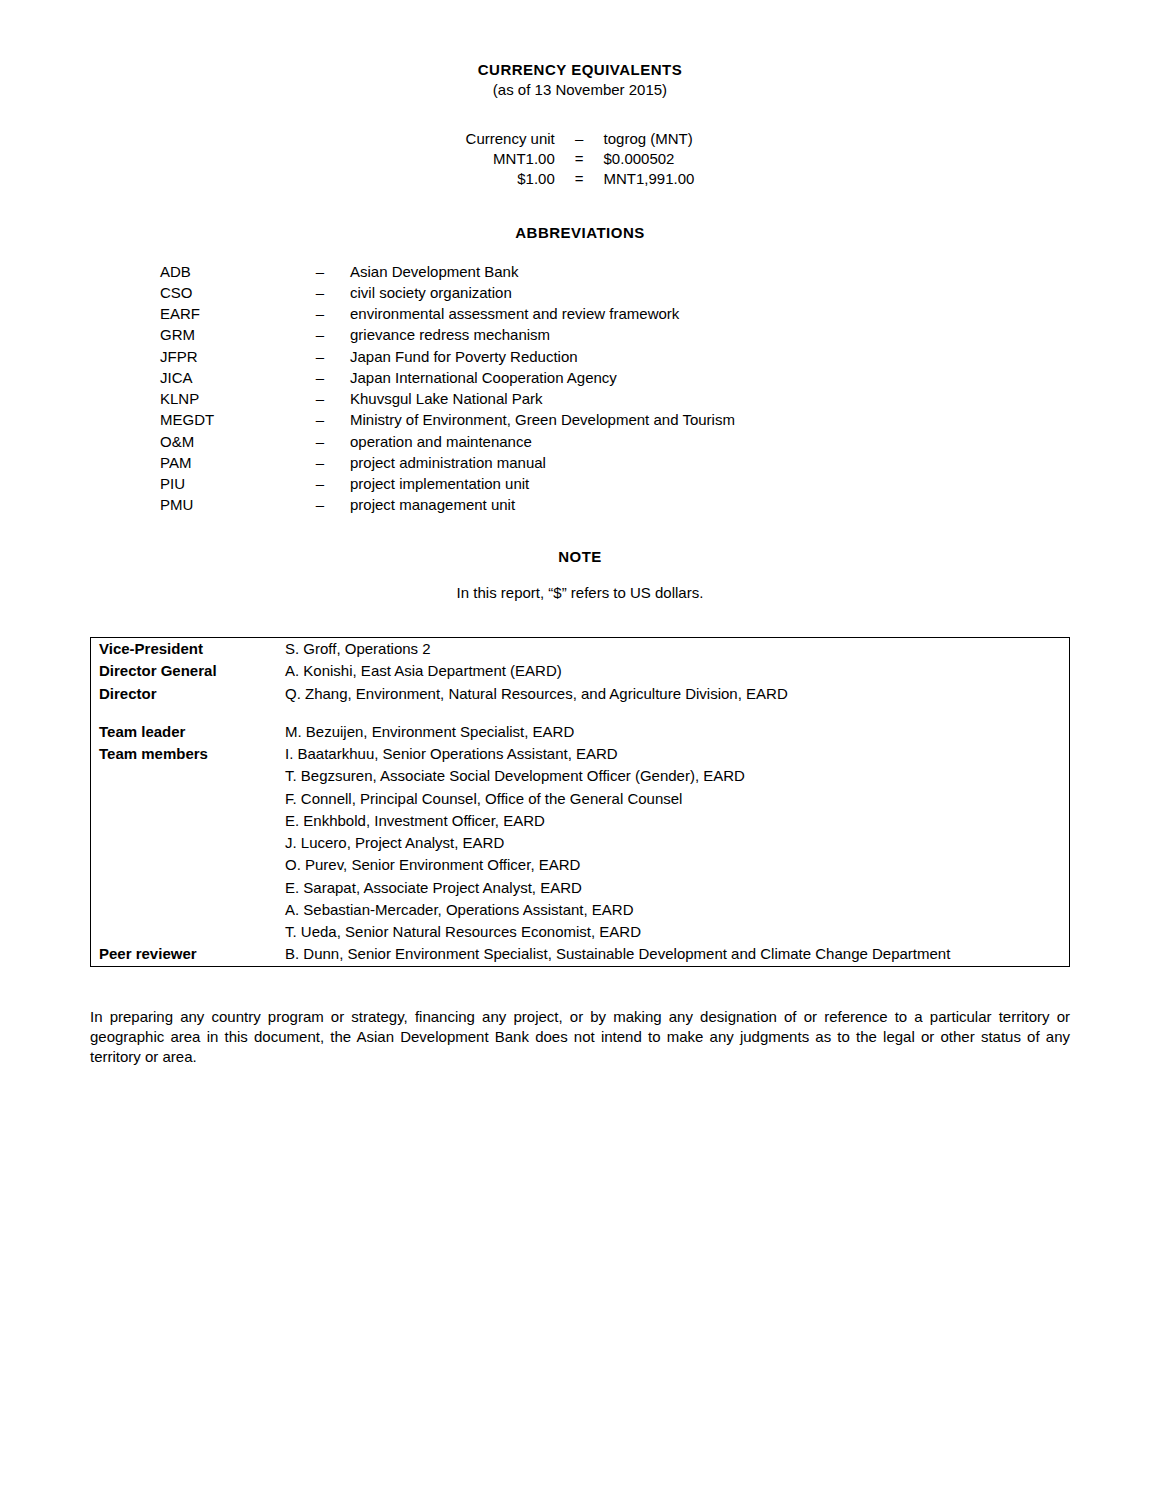CURRENCY EQUIVALENTS
(as of 13 November 2015)
| Currency unit | – | togrog (MNT) |
| MNT1.00 | = | $0.000502 |
| $1.00 | = | MNT1,991.00 |
ABBREVIATIONS
| ADB | – | Asian Development Bank |
| CSO | – | civil society organization |
| EARF | – | environmental assessment and review framework |
| GRM | – | grievance redress mechanism |
| JFPR | – | Japan Fund for Poverty Reduction |
| JICA | – | Japan International Cooperation Agency |
| KLNP | – | Khuvsgul Lake National Park |
| MEGDT | – | Ministry of Environment, Green Development and Tourism |
| O&M | – | operation and maintenance |
| PAM | – | project administration manual |
| PIU | – | project implementation unit |
| PMU | – | project management unit |
NOTE
In this report, “$” refers to US dollars.
| Vice-President | S. Groff, Operations 2 |
| Director General | A. Konishi, East Asia Department (EARD) |
| Director | Q. Zhang, Environment, Natural Resources, and Agriculture Division, EARD |
| Team leader | M. Bezuijen, Environment Specialist, EARD |
| Team members | I. Baatarkhuu, Senior Operations Assistant, EARD |
| | T. Begzsuren, Associate Social Development Officer (Gender), EARD |
| | F. Connell, Principal Counsel, Office of the General Counsel |
| | E. Enkhbold, Investment Officer, EARD |
| | J. Lucero, Project Analyst, EARD |
| | O. Purev, Senior Environment Officer, EARD |
| | E. Sarapat, Associate Project Analyst, EARD |
| | A. Sebastian-Mercader, Operations Assistant, EARD |
| | T. Ueda, Senior Natural Resources Economist, EARD |
| Peer reviewer | B. Dunn, Senior Environment Specialist, Sustainable Development and Climate Change Department |
In preparing any country program or strategy, financing any project, or by making any designation of or reference to a particular territory or geographic area in this document, the Asian Development Bank does not intend to make any judgments as to the legal or other status of any territory or area.